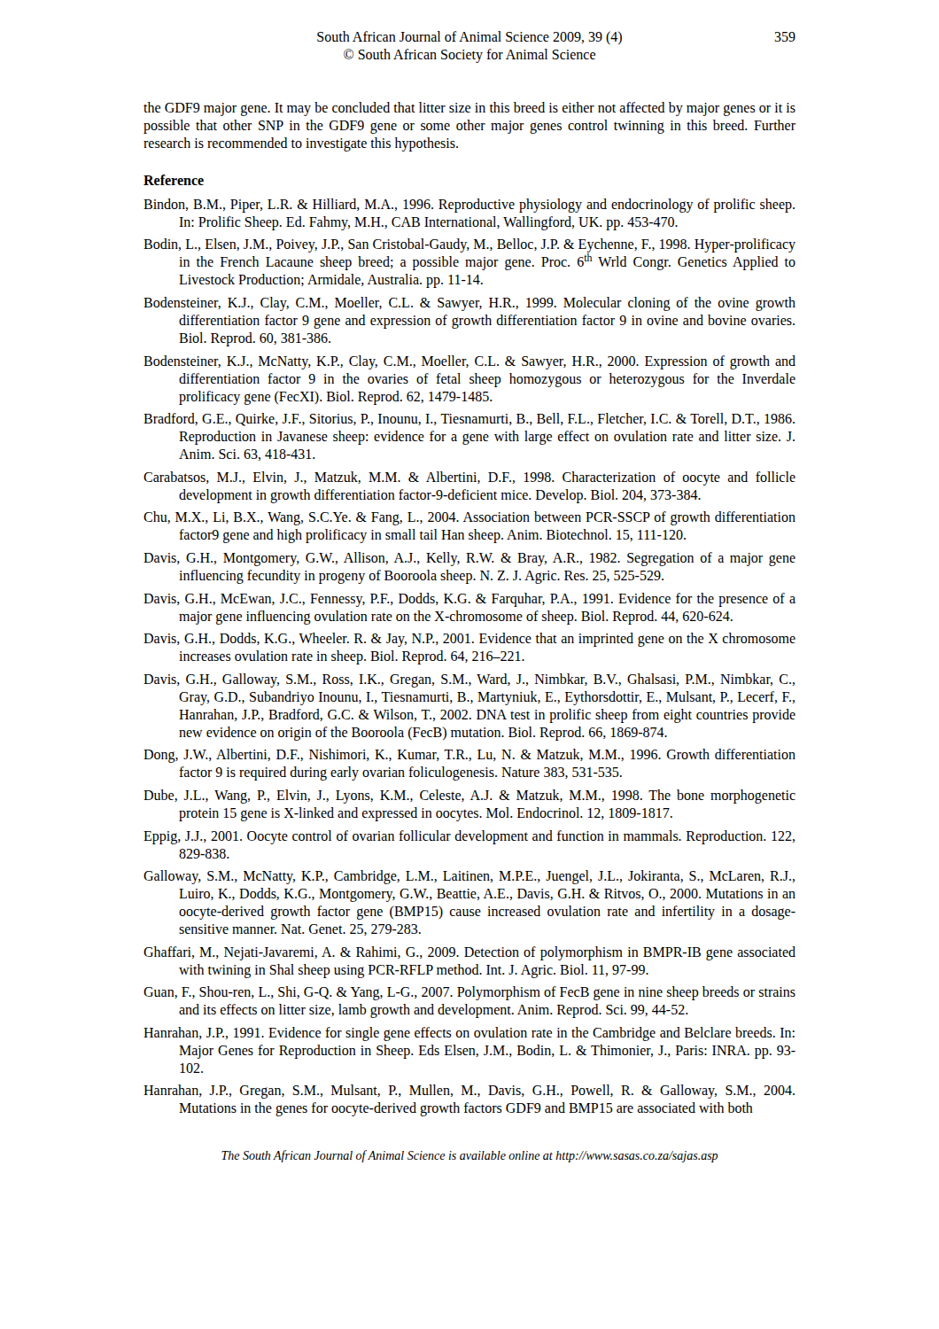359 South African Journal of Animal Science 2009, 39 (4) © South African Society for Animal Science
the GDF9 major gene. It may be concluded that litter size in this breed is either not affected by major genes or it is possible that other SNP in the GDF9 gene or some other major genes control twinning in this breed. Further research is recommended to investigate this hypothesis.
Reference
Bindon, B.M., Piper, L.R. & Hilliard, M.A., 1996. Reproductive physiology and endocrinology of prolific sheep. In: Prolific Sheep. Ed. Fahmy, M.H., CAB International, Wallingford, UK. pp. 453-470.
Bodin, L., Elsen, J.M., Poivey, J.P., San Cristobal-Gaudy, M., Belloc, J.P. & Eychenne, F., 1998. Hyper-prolificacy in the French Lacaune sheep breed; a possible major gene. Proc. 6th Wrld Congr. Genetics Applied to Livestock Production; Armidale, Australia. pp. 11-14.
Bodensteiner, K.J., Clay, C.M., Moeller, C.L. & Sawyer, H.R., 1999. Molecular cloning of the ovine growth differentiation factor 9 gene and expression of growth differentiation factor 9 in ovine and bovine ovaries. Biol. Reprod. 60, 381-386.
Bodensteiner, K.J., McNatty, K.P., Clay, C.M., Moeller, C.L. & Sawyer, H.R., 2000. Expression of growth and differentiation factor 9 in the ovaries of fetal sheep homozygous or heterozygous for the Inverdale prolificacy gene (FecXI). Biol. Reprod. 62, 1479-1485.
Bradford, G.E., Quirke, J.F., Sitorius, P., Inounu, I., Tiesnamurti, B., Bell, F.L., Fletcher, I.C. & Torell, D.T., 1986. Reproduction in Javanese sheep: evidence for a gene with large effect on ovulation rate and litter size. J. Anim. Sci. 63, 418-431.
Carabatsos, M.J., Elvin, J., Matzuk, M.M. & Albertini, D.F., 1998. Characterization of oocyte and follicle development in growth differentiation factor-9-deficient mice. Develop. Biol. 204, 373-384.
Chu, M.X., Li, B.X., Wang, S.C.Ye. & Fang, L., 2004. Association between PCR-SSCP of growth differentiation factor9 gene and high prolificacy in small tail Han sheep. Anim. Biotechnol. 15, 111-120.
Davis, G.H., Montgomery, G.W., Allison, A.J., Kelly, R.W. & Bray, A.R., 1982. Segregation of a major gene influencing fecundity in progeny of Booroola sheep. N. Z. J. Agric. Res. 25, 525-529.
Davis, G.H., McEwan, J.C., Fennessy, P.F., Dodds, K.G. & Farquhar, P.A., 1991. Evidence for the presence of a major gene influencing ovulation rate on the X-chromosome of sheep. Biol. Reprod. 44, 620-624.
Davis, G.H., Dodds, K.G., Wheeler. R. & Jay, N.P., 2001. Evidence that an imprinted gene on the X chromosome increases ovulation rate in sheep. Biol. Reprod. 64, 216–221.
Davis, G.H., Galloway, S.M., Ross, I.K., Gregan, S.M., Ward, J., Nimbkar, B.V., Ghalsasi, P.M., Nimbkar, C., Gray, G.D., Subandriyo Inounu, I., Tiesnamurti, B., Martyniuk, E., Eythorsdottir, E., Mulsant, P., Lecerf, F., Hanrahan, J.P., Bradford, G.C. & Wilson, T., 2002. DNA test in prolific sheep from eight countries provide new evidence on origin of the Booroola (FecB) mutation. Biol. Reprod. 66, 1869-874.
Dong, J.W., Albertini, D.F., Nishimori, K., Kumar, T.R., Lu, N. & Matzuk, M.M., 1996. Growth differentiation factor 9 is required during early ovarian foliculogenesis. Nature 383, 531-535.
Dube, J.L., Wang, P., Elvin, J., Lyons, K.M., Celeste, A.J. & Matzuk, M.M., 1998. The bone morphogenetic protein 15 gene is X-linked and expressed in oocytes. Mol. Endocrinol. 12, 1809-1817.
Eppig, J.J., 2001. Oocyte control of ovarian follicular development and function in mammals. Reproduction. 122, 829-838.
Galloway, S.M., McNatty, K.P., Cambridge, L.M., Laitinen, M.P.E., Juengel, J.L., Jokiranta, S., McLaren, R.J., Luiro, K., Dodds, K.G., Montgomery, G.W., Beattie, A.E., Davis, G.H. & Ritvos, O., 2000. Mutations in an oocyte-derived growth factor gene (BMP15) cause increased ovulation rate and infertility in a dosage-sensitive manner. Nat. Genet. 25, 279-283.
Ghaffari, M., Nejati-Javaremi, A. & Rahimi, G., 2009. Detection of polymorphism in BMPR-IB gene associated with twining in Shal sheep using PCR-RFLP method. Int. J. Agric. Biol. 11, 97-99.
Guan, F., Shou-ren, L., Shi, G-Q. & Yang, L-G., 2007. Polymorphism of FecB gene in nine sheep breeds or strains and its effects on litter size, lamb growth and development. Anim. Reprod. Sci. 99, 44-52.
Hanrahan, J.P., 1991. Evidence for single gene effects on ovulation rate in the Cambridge and Belclare breeds. In: Major Genes for Reproduction in Sheep. Eds Elsen, J.M., Bodin, L. & Thimonier, J., Paris: INRA. pp. 93-102.
Hanrahan, J.P., Gregan, S.M., Mulsant, P., Mullen, M., Davis, G.H., Powell, R. & Galloway, S.M., 2004. Mutations in the genes for oocyte-derived growth factors GDF9 and BMP15 are associated with both
The South African Journal of Animal Science is available online at http://www.sasas.co.za/sajas.asp